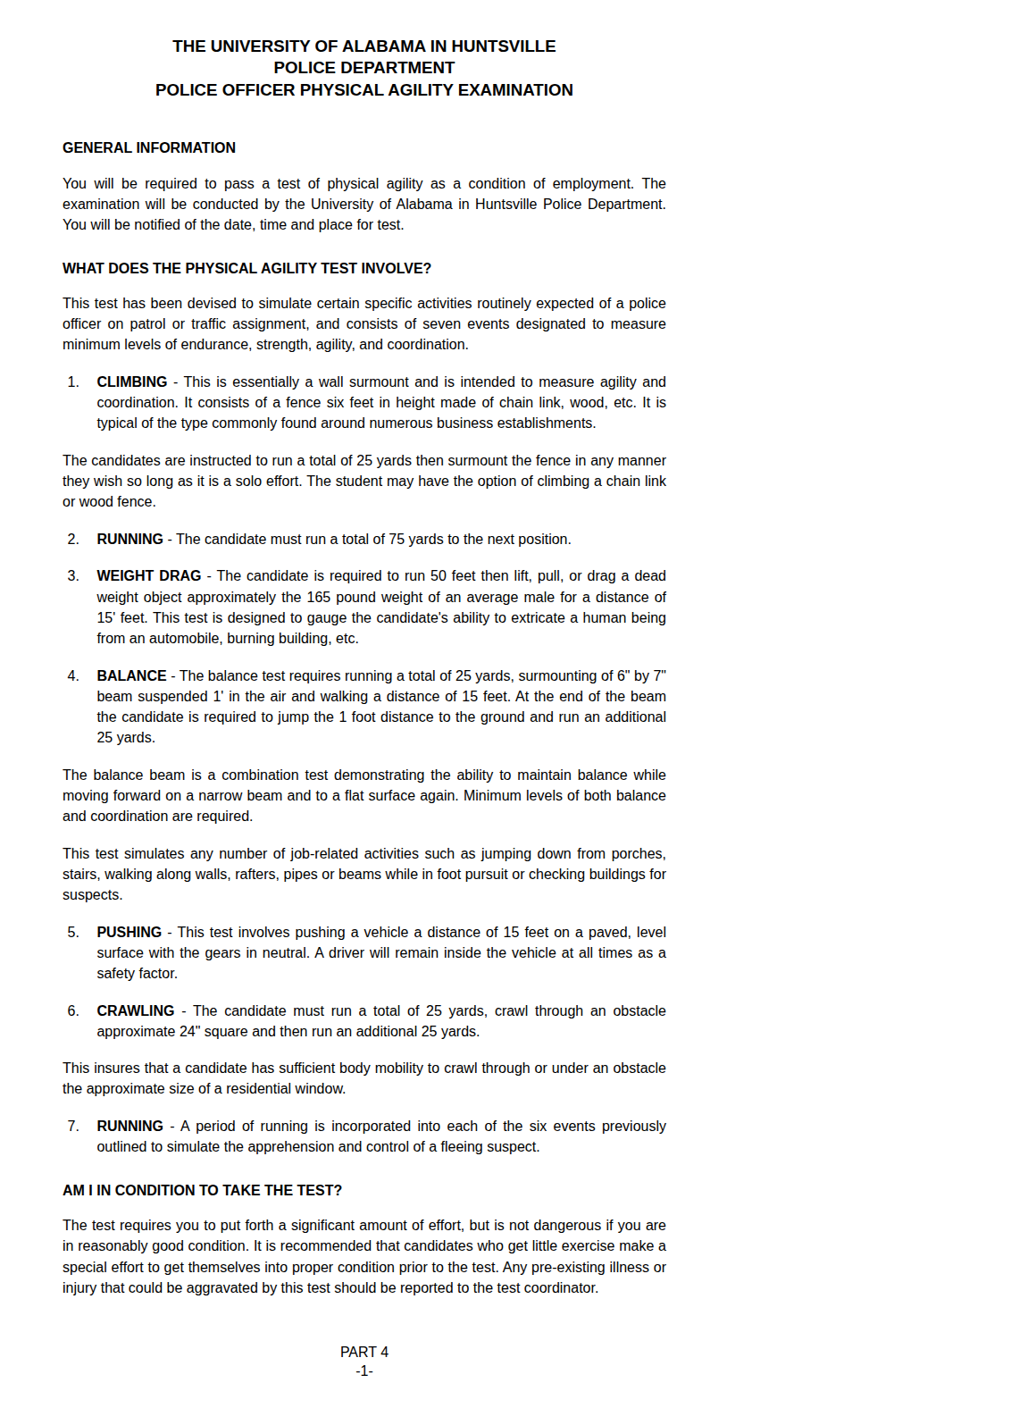THE UNIVERSITY OF ALABAMA IN HUNTSVILLE POLICE DEPARTMENT POLICE OFFICER PHYSICAL AGILITY EXAMINATION
GENERAL INFORMATION
You will be required to pass a test of physical agility as a condition of employment. The examination will be conducted by the University of Alabama in Huntsville Police Department. You will be notified of the date, time and place for test.
WHAT DOES THE PHYSICAL AGILITY TEST INVOLVE?
This test has been devised to simulate certain specific activities routinely expected of a police officer on patrol or traffic assignment, and consists of seven events designated to measure minimum levels of endurance, strength, agility, and coordination.
CLIMBING - This is essentially a wall surmount and is intended to measure agility and coordination. It consists of a fence six feet in height made of chain link, wood, etc. It is typical of the type commonly found around numerous business establishments.
The candidates are instructed to run a total of 25 yards then surmount the fence in any manner they wish so long as it is a solo effort. The student may have the option of climbing a chain link or wood fence.
RUNNING - The candidate must run a total of 75 yards to the next position.
WEIGHT DRAG - The candidate is required to run 50 feet then lift, pull, or drag a dead weight object approximately the 165 pound weight of an average male for a distance of 15' feet. This test is designed to gauge the candidate's ability to extricate a human being from an automobile, burning building, etc.
BALANCE - The balance test requires running a total of 25 yards, surmounting of 6" by 7" beam suspended 1' in the air and walking a distance of 15 feet. At the end of the beam the candidate is required to jump the 1 foot distance to the ground and run an additional 25 yards.
The balance beam is a combination test demonstrating the ability to maintain balance while moving forward on a narrow beam and to a flat surface again. Minimum levels of both balance and coordination are required.
This test simulates any number of job-related activities such as jumping down from porches, stairs, walking along walls, rafters, pipes or beams while in foot pursuit or checking buildings for suspects.
PUSHING - This test involves pushing a vehicle a distance of 15 feet on a paved, level surface with the gears in neutral. A driver will remain inside the vehicle at all times as a safety factor.
CRAWLING - The candidate must run a total of 25 yards, crawl through an obstacle approximate 24" square and then run an additional 25 yards.
This insures that a candidate has sufficient body mobility to crawl through or under an obstacle the approximate size of a residential window.
RUNNING - A period of running is incorporated into each of the six events previously outlined to simulate the apprehension and control of a fleeing suspect.
AM I IN CONDITION TO TAKE THE TEST?
The test requires you to put forth a significant amount of effort, but is not dangerous if you are in reasonably good condition. It is recommended that candidates who get little exercise make a special effort to get themselves into proper condition prior to the test. Any pre-existing illness or injury that could be aggravated by this test should be reported to the test coordinator.
PART 4
-1-